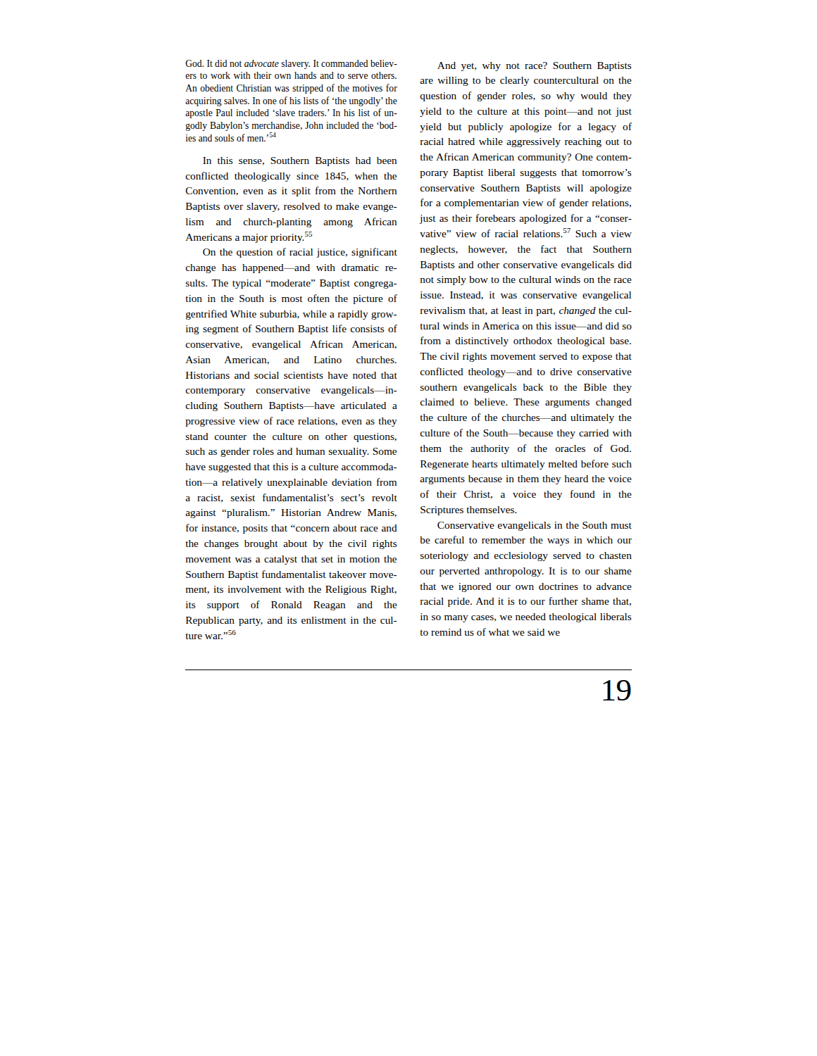God. It did not advocate slavery. It commanded believers to work with their own hands and to serve others. An obedient Christian was stripped of the motives for acquiring salves. In one of his lists of ‘the ungodly’ the apostle Paul included ‘slave traders.’ In his list of ungodly Babylon’s merchandise, John included the ‘bodies and souls of men.’54
In this sense, Southern Baptists had been conflicted theologically since 1845, when the Convention, even as it split from the Northern Baptists over slavery, resolved to make evangelism and church-planting among African Americans a major priority.55
On the question of racial justice, significant change has happened—and with dramatic results. The typical “moderate” Baptist congregation in the South is most often the picture of gentrified White suburbia, while a rapidly growing segment of Southern Baptist life consists of conservative, evangelical African American, Asian American, and Latino churches. Historians and social scientists have noted that contemporary conservative evangelicals—including Southern Baptists—have articulated a progressive view of race relations, even as they stand counter the culture on other questions, such as gender roles and human sexuality. Some have suggested that this is a culture accommodation—a relatively unexplainable deviation from a racist, sexist fundamentalist’s sect’s revolt against “pluralism.” Historian Andrew Manis, for instance, posits that “concern about race and the changes brought about by the civil rights movement was a catalyst that set in motion the Southern Baptist fundamentalist takeover movement, its involvement with the Religious Right, its support of Ronald Reagan and the Republican party, and its enlistment in the culture war.”56
And yet, why not race? Southern Baptists are willing to be clearly countercultural on the question of gender roles, so why would they yield to the culture at this point—and not just yield but publicly apologize for a legacy of racial hatred while aggressively reaching out to the African American community? One contemporary Baptist liberal suggests that tomorrow’s conservative Southern Baptists will apologize for a complementarian view of gender relations, just as their forebears apologized for a “conservative” view of racial relations.57 Such a view neglects, however, the fact that Southern Baptists and other conservative evangelicals did not simply bow to the cultural winds on the race issue. Instead, it was conservative evangelical revivalism that, at least in part, changed the cultural winds in America on this issue—and did so from a distinctively orthodox theological base. The civil rights movement served to expose that conflicted theology—and to drive conservative southern evangelicals back to the Bible they claimed to believe. These arguments changed the culture of the churches—and ultimately the culture of the South—because they carried with them the authority of the oracles of God. Regenerate hearts ultimately melted before such arguments because in them they heard the voice of their Christ, a voice they found in the Scriptures themselves.
Conservative evangelicals in the South must be careful to remember the ways in which our soteriology and ecclesiology served to chasten our perverted anthropology. It is to our shame that we ignored our own doctrines to advance racial pride. And it is to our further shame that, in so many cases, we needed theological liberals to remind us of what we said we
19